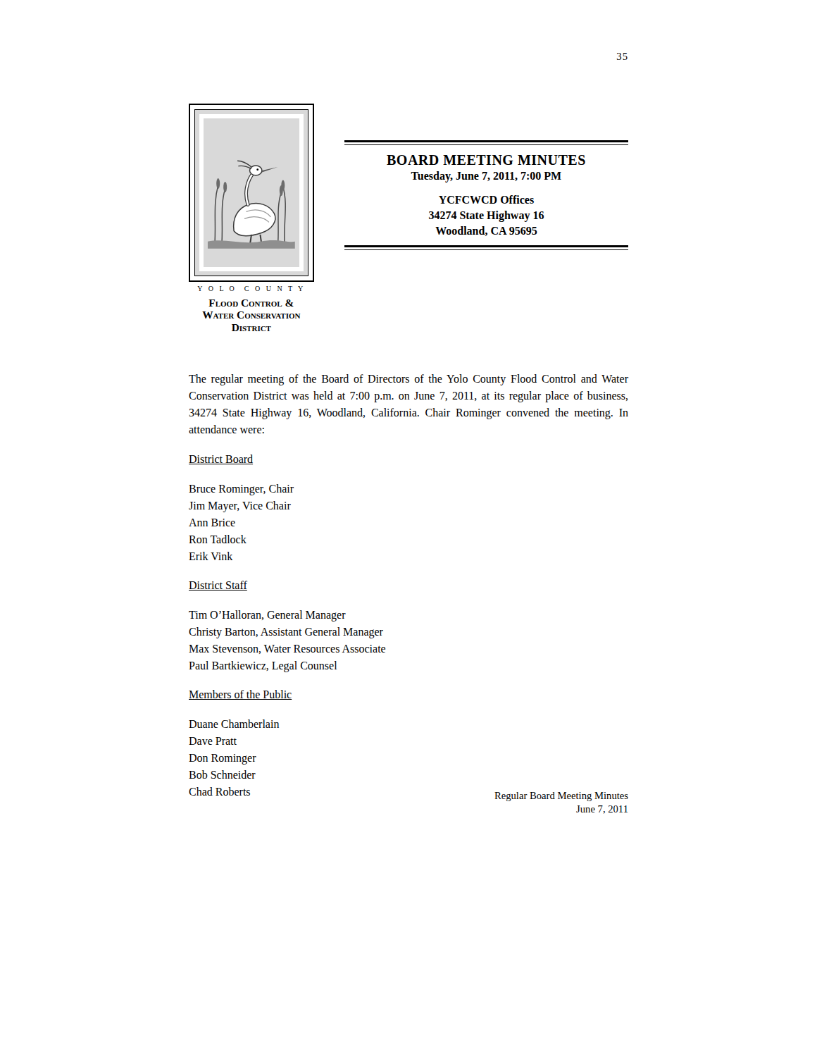35
Y O L O C O U N T Y
Flood Control &
Water Conservation
District
BOARD MEETING MINUTES
Tuesday, June 7, 2011, 7:00 PM
YCFCWCD Offices
34274 State Highway 16
Woodland, CA 95695
The regular meeting of the Board of Directors of the Yolo County Flood Control and Water Conservation District was held at 7:00 p.m. on June 7, 2011, at its regular place of business, 34274 State Highway 16, Woodland, California. Chair Rominger convened the meeting. In attendance were:
District Board
Bruce Rominger, Chair
Jim Mayer, Vice Chair
Ann Brice
Ron Tadlock
Erik Vink
District Staff
Tim O’Halloran, General Manager
Christy Barton, Assistant General Manager
Max Stevenson, Water Resources Associate
Paul Bartkiewicz, Legal Counsel
Members of the Public
Duane Chamberlain
Dave Pratt
Don Rominger
Bob Schneider
Chad Roberts
Regular Board Meeting Minutes
June 7, 2011